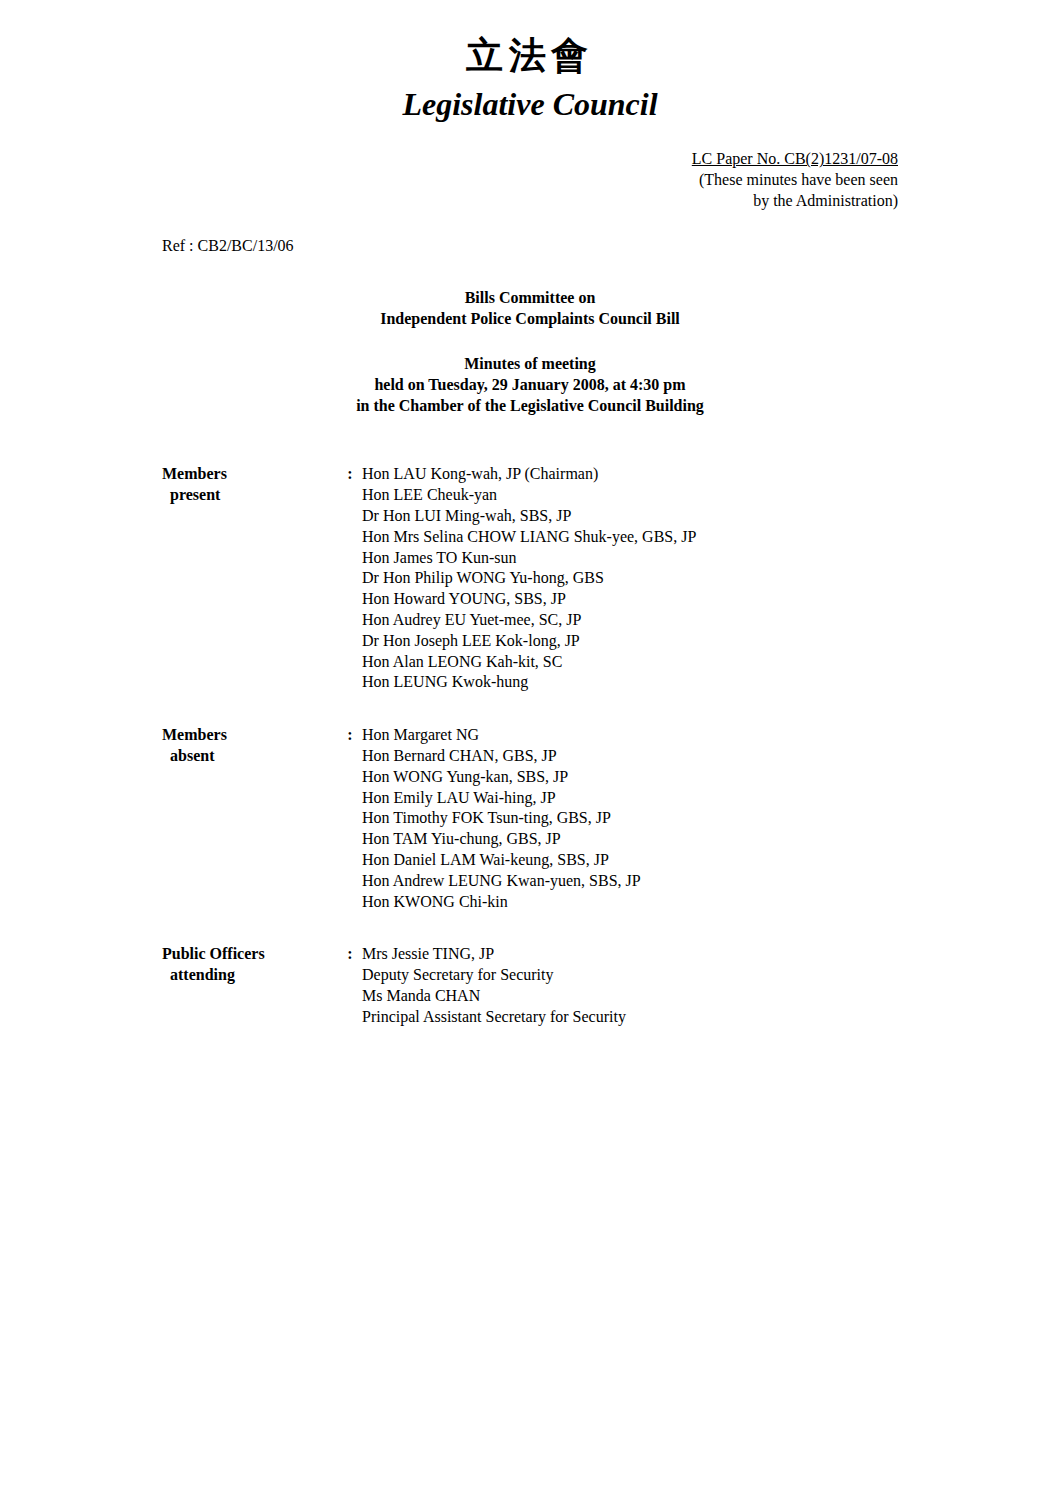立法會
Legislative Council
LC Paper No. CB(2)1231/07-08 (These minutes have been seen by the Administration)
Ref : CB2/BC/13/06
Bills Committee on
Independent Police Complaints Council Bill
Minutes of meeting
held on Tuesday, 29 January 2008, at 4:30 pm
in the Chamber of the Legislative Council Building
| Members present | : | Hon LAU Kong-wah, JP (Chairman) Hon LEE Cheuk-yan Dr Hon LUI Ming-wah, SBS, JP Hon Mrs Selina CHOW LIANG Shuk-yee, GBS, JP Hon James TO Kun-sun Dr Hon Philip WONG Yu-hong, GBS Hon Howard YOUNG, SBS, JP Hon Audrey EU Yuet-mee, SC, JP Dr Hon Joseph LEE Kok-long, JP Hon Alan LEONG Kah-kit, SC Hon LEUNG Kwok-hung |
| Members absent | : | Hon Margaret NG Hon Bernard CHAN, GBS, JP Hon WONG Yung-kan, SBS, JP Hon Emily LAU Wai-hing, JP Hon Timothy FOK Tsun-ting, GBS, JP Hon TAM Yiu-chung, GBS, JP Hon Daniel LAM Wai-keung, SBS, JP Hon Andrew LEUNG Kwan-yuen, SBS, JP Hon KWONG Chi-kin |
| Public Officers attending | : | Mrs Jessie TING, JP Deputy Secretary for Security Ms Manda CHAN Principal Assistant Secretary for Security |